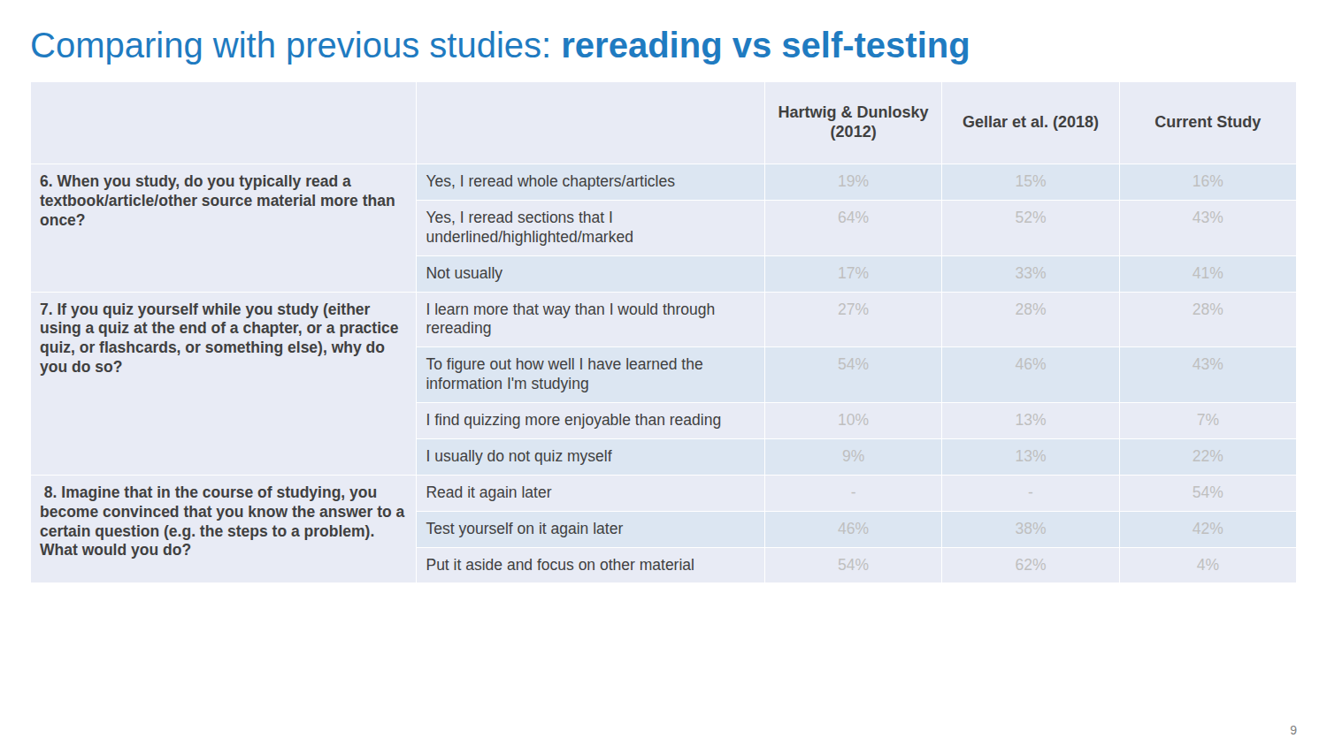Comparing with previous studies: rereading vs self-testing
| | | Hartwig & Dunlosky (2012) | Gellar et al. (2018) | Current Study |
| --- | --- | --- | --- | --- |
| 6. When you study, do you typically read a textbook/article/other source material more than once? | Yes, I reread whole chapters/articles | 19% | 15% | 16% |
| Yes, I reread sections that I underlined/highlighted/marked | 64% | 52% | 43% |
| Not usually | 17% | 33% | 41% |
| 7. If you quiz yourself while you study (either using a quiz at the end of a chapter, or a practice quiz, or flashcards, or something else), why do you do so? | I learn more that way than I would through rereading | 27% | 28% | 28% |
| To figure out how well I have learned the information I'm studying | 54% | 46% | 43% |
| I find quizzing more enjoyable than reading | 10% | 13% | 7% |
| I usually do not quiz myself | 9% | 13% | 22% |
| 8. Imagine that in the course of studying, you become convinced that you know the answer to a certain question (e.g. the steps to a problem). What would you do? | Read it again later | - | - | 54% |
| Test yourself on it again later | 46% | 38% | 42% |
| Put it aside and focus on other material | 54% | 62% | 4% |
9